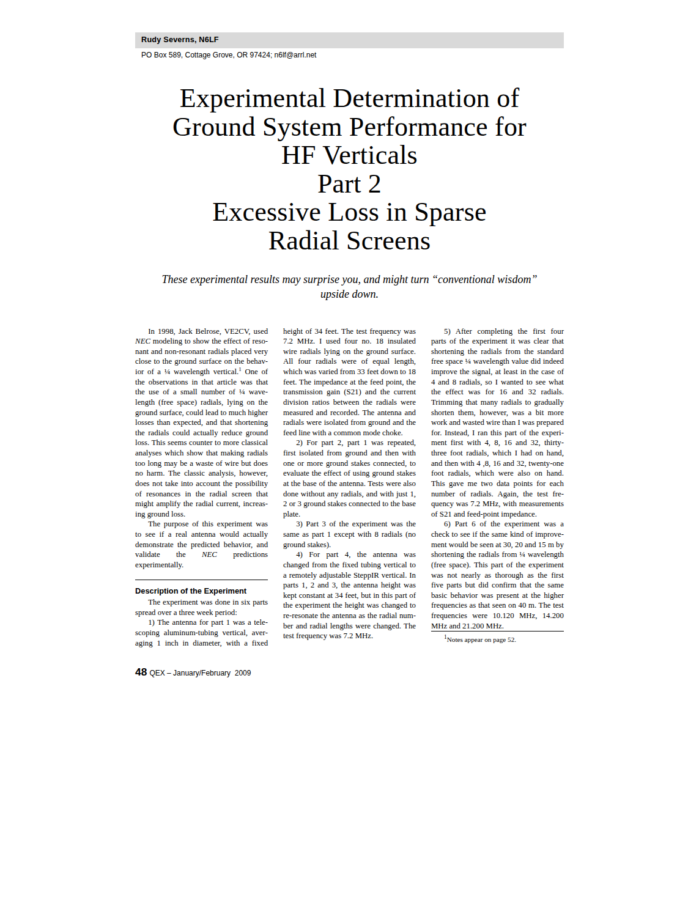Rudy Severns, N6LF
PO Box 589, Cottage Grove, OR 97424; n6lf@arrl.net
Experimental Determination of Ground System Performance for HF Verticals Part 2 Excessive Loss in Sparse Radial Screens
These experimental results may surprise you, and might turn “conventional wisdom” upside down.
In 1998, Jack Belrose, VE2CV, used NEC modeling to show the effect of resonant and non-resonant radials placed very close to the ground surface on the behavior of a ¼ wavelength vertical.1 One of the observations in that article was that the use of a small number of ¼ wavelength (free space) radials, lying on the ground surface, could lead to much higher losses than expected, and that shortening the radials could actually reduce ground loss. This seems counter to more classical analyses which show that making radials too long may be a waste of wire but does no harm. The classic analysis, however, does not take into account the possibility of resonances in the radial screen that might amplify the radial current, increasing ground loss.
The purpose of this experiment was to see if a real antenna would actually demonstrate the predicted behavior, and validate the NEC predictions experimentally.
Description of the Experiment
The experiment was done in six parts spread over a three week period:
1) The antenna for part 1 was a telescoping aluminum-tubing vertical, averaging 1 inch in diameter, with a fixed height of 34 feet. The test frequency was 7.2 MHz. I used four no. 18 insulated wire radials lying on the ground surface. All four radials were of equal length, which was varied from 33 feet down to 18 feet. The impedance at the feed point, the transmission gain (S21) and the current division ratios between the radials were measured and recorded. The antenna and radials were isolated from ground and the feed line with a common mode choke.
2) For part 2, part 1 was repeated, first isolated from ground and then with one or more ground stakes connected, to evaluate the effect of using ground stakes at the base of the antenna. Tests were also done without any radials, and with just 1, 2 or 3 ground stakes connected to the base plate.
3) Part 3 of the experiment was the same as part 1 except with 8 radials (no ground stakes).
4) For part 4, the antenna was changed from the fixed tubing vertical to a remotely adjustable SteppIR vertical. In parts 1, 2 and 3, the antenna height was kept constant at 34 feet, but in this part of the experiment the height was changed to re-resonate the antenna as the radial number and radial lengths were changed. The test frequency was 7.2 MHz.
5) After completing the first four parts of the experiment it was clear that shortening the radials from the standard free space ¼ wavelength value did indeed improve the signal, at least in the case of 4 and 8 radials, so I wanted to see what the effect was for 16 and 32 radials. Trimming that many radials to gradually shorten them, however, was a bit more work and wasted wire than I was prepared for. Instead, I ran this part of the experiment first with 4, 8, 16 and 32, thirty-three foot radials, which I had on hand, and then with 4 ,8, 16 and 32, twenty-one foot radials, which were also on hand. This gave me two data points for each number of radials. Again, the test frequency was 7.2 MHz, with measurements of S21 and feed-point impedance.
6) Part 6 of the experiment was a check to see if the same kind of improvement would be seen at 30, 20 and 15 m by shortening the radials from ¼ wavelength (free space). This part of the experiment was not nearly as thorough as the first five parts but did confirm that the same basic behavior was present at the higher frequencies as that seen on 40 m. The test frequencies were 10.120 MHz, 14.200 MHz and 21.200 MHz.
1Notes appear on page 52.
48 QEX – January/February 2009